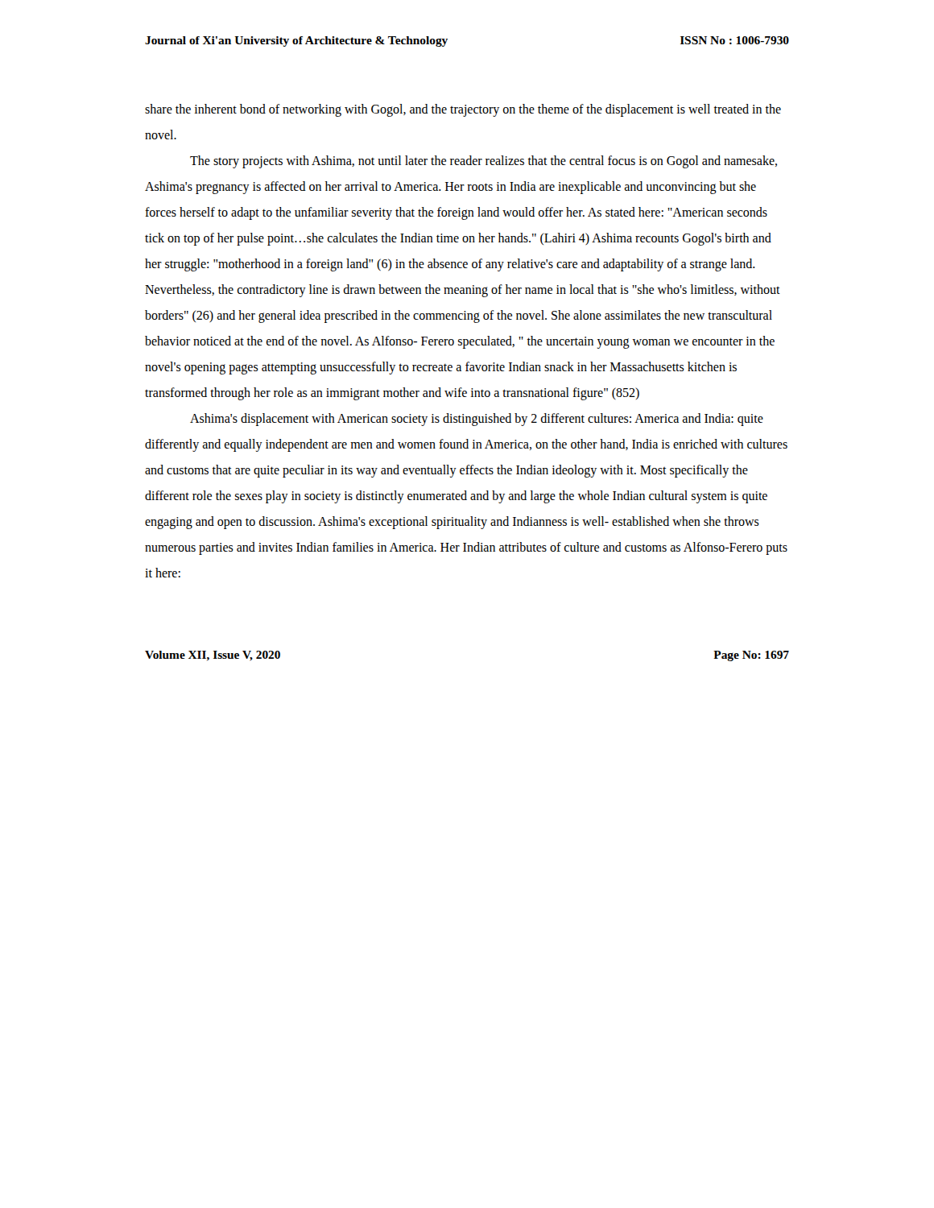Journal of Xi'an University of Architecture & Technology
ISSN No : 1006-7930
share the inherent bond of networking with Gogol, and the trajectory on the theme of the displacement is well treated in the novel.
The story projects with Ashima, not until later the reader realizes that the central focus is on Gogol and namesake, Ashima's pregnancy is affected on her arrival to America. Her roots in India are inexplicable and unconvincing but she forces herself to adapt to the unfamiliar severity that the foreign land would offer her. As stated here: "American seconds tick on top of her pulse point…she calculates the Indian time on her hands." (Lahiri 4) Ashima recounts Gogol's birth and her struggle: "motherhood in a foreign land" (6) in the absence of any relative's care and adaptability of a strange land. Nevertheless, the contradictory line is drawn between the meaning of her name in local that is "she who's limitless, without borders" (26) and her general idea prescribed in the commencing of the novel. She alone assimilates the new transcultural behavior noticed at the end of the novel. As Alfonso- Ferero speculated, " the uncertain young woman we encounter in the novel's opening pages attempting unsuccessfully to recreate a favorite Indian snack in her Massachusetts kitchen is transformed through her role as an immigrant mother and wife into a transnational figure" (852)
Ashima's displacement with American society is distinguished by 2 different cultures: America and India: quite differently and equally independent are men and women found in America, on the other hand, India is enriched with cultures and customs that are quite peculiar in its way and eventually effects the Indian ideology with it. Most specifically the different role the sexes play in society is distinctly enumerated and by and large the whole Indian cultural system is quite engaging and open to discussion. Ashima's exceptional spirituality and Indianness is well- established when she throws numerous parties and invites Indian families in America. Her Indian attributes of culture and customs as Alfonso-Ferero puts it here:
Volume XII, Issue V, 2020
Page No: 1697